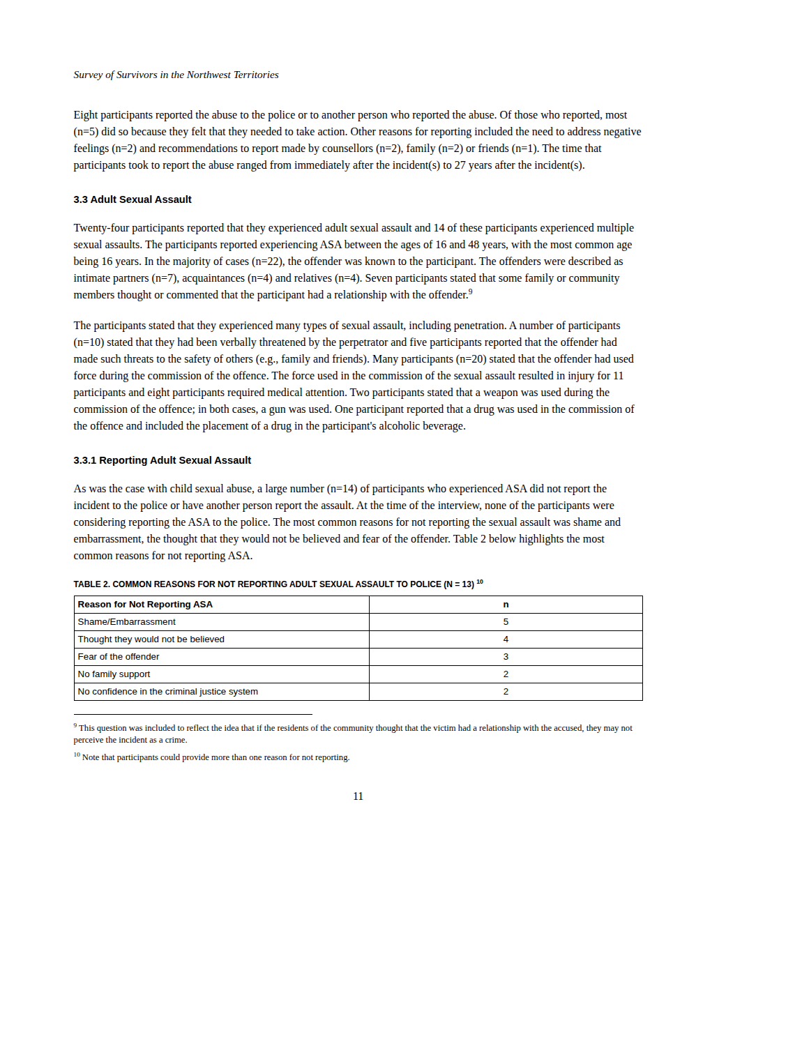Survey of Survivors in the Northwest Territories
Eight participants reported the abuse to the police or to another person who reported the abuse. Of those who reported, most (n=5) did so because they felt that they needed to take action. Other reasons for reporting included the need to address negative feelings (n=2) and recommendations to report made by counsellors (n=2), family (n=2) or friends (n=1). The time that participants took to report the abuse ranged from immediately after the incident(s) to 27 years after the incident(s).
3.3 Adult Sexual Assault
Twenty-four participants reported that they experienced adult sexual assault and 14 of these participants experienced multiple sexual assaults. The participants reported experiencing ASA between the ages of 16 and 48 years, with the most common age being 16 years. In the majority of cases (n=22), the offender was known to the participant. The offenders were described as intimate partners (n=7), acquaintances (n=4) and relatives (n=4). Seven participants stated that some family or community members thought or commented that the participant had a relationship with the offender.9
The participants stated that they experienced many types of sexual assault, including penetration. A number of participants (n=10) stated that they had been verbally threatened by the perpetrator and five participants reported that the offender had made such threats to the safety of others (e.g., family and friends). Many participants (n=20) stated that the offender had used force during the commission of the offence. The force used in the commission of the sexual assault resulted in injury for 11 participants and eight participants required medical attention. Two participants stated that a weapon was used during the commission of the offence; in both cases, a gun was used. One participant reported that a drug was used in the commission of the offence and included the placement of a drug in the participant's alcoholic beverage.
3.3.1 Reporting Adult Sexual Assault
As was the case with child sexual abuse, a large number (n=14) of participants who experienced ASA did not report the incident to the police or have another person report the assault. At the time of the interview, none of the participants were considering reporting the ASA to the police. The most common reasons for not reporting the sexual assault was shame and embarrassment, the thought that they would not be believed and fear of the offender. Table 2 below highlights the most common reasons for not reporting ASA.
TABLE 2. COMMON REASONS FOR NOT REPORTING ADULT SEXUAL ASSAULT TO POLICE (N = 13) 10
| Reason for Not Reporting ASA | n |
| --- | --- |
| Shame/Embarrassment | 5 |
| Thought they would not be believed | 4 |
| Fear of the offender | 3 |
| No family support | 2 |
| No confidence in the criminal justice system | 2 |
9 This question was included to reflect the idea that if the residents of the community thought that the victim had a relationship with the accused, they may not perceive the incident as a crime.
10 Note that participants could provide more than one reason for not reporting.
11